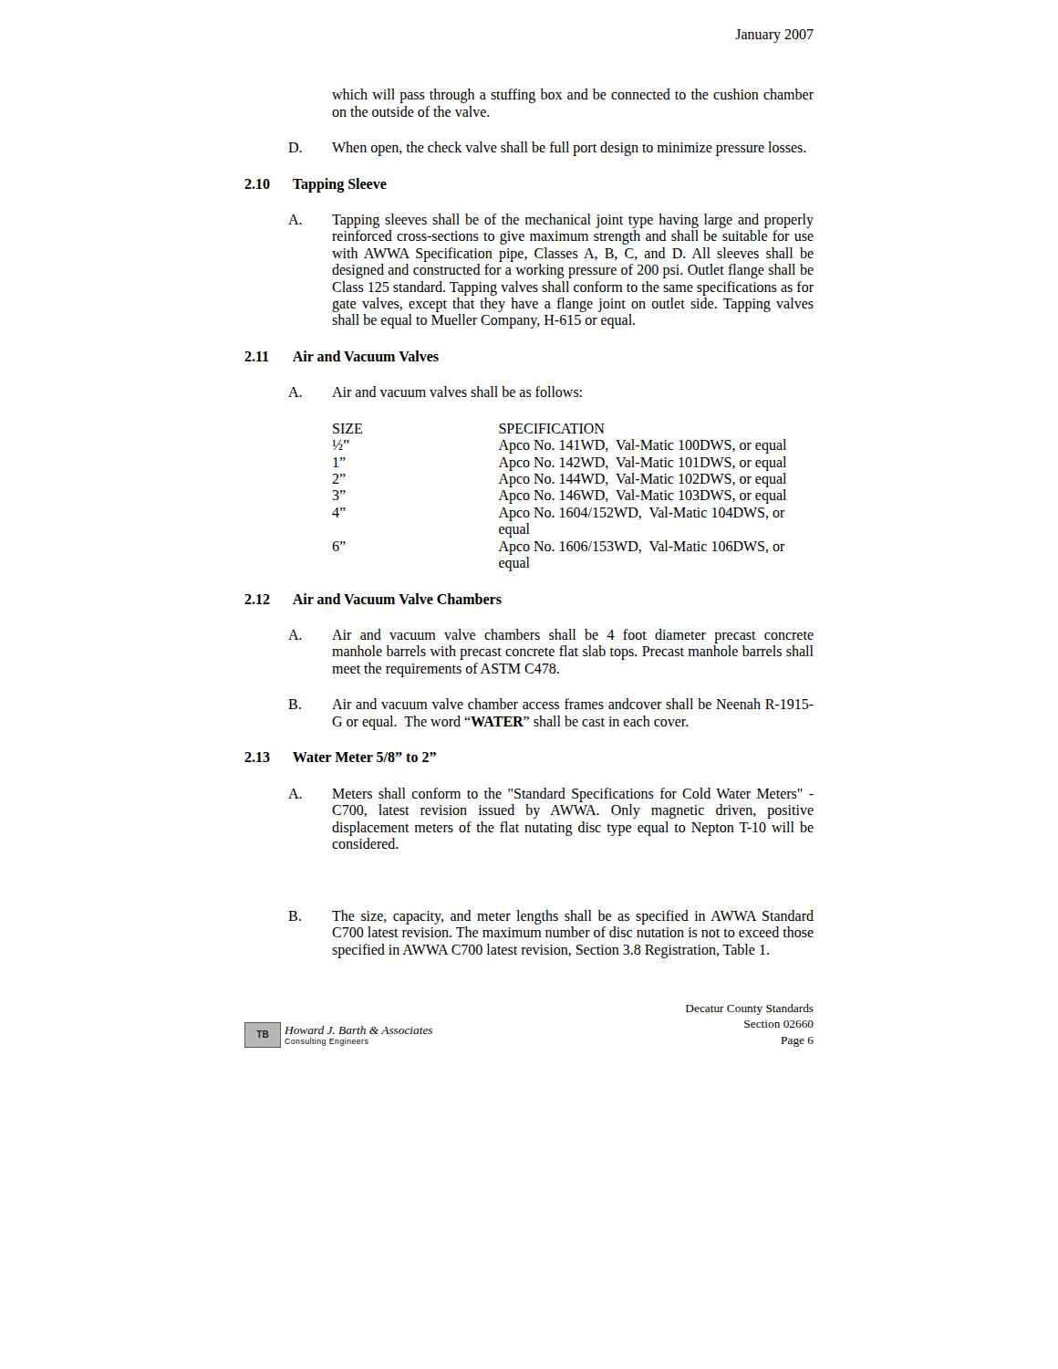January 2007
which will pass through a stuffing box and be connected to the cushion chamber on the outside of the valve.
D. When open, the check valve shall be full port design to minimize pressure losses.
2.10 Tapping Sleeve
A. Tapping sleeves shall be of the mechanical joint type having large and properly reinforced cross-sections to give maximum strength and shall be suitable for use with AWWA Specification pipe, Classes A, B, C, and D. All sleeves shall be designed and constructed for a working pressure of 200 psi. Outlet flange shall be Class 125 standard. Tapping valves shall conform to the same specifications as for gate valves, except that they have a flange joint on outlet side. Tapping valves shall be equal to Mueller Company, H-615 or equal.
2.11 Air and Vacuum Valves
A. Air and vacuum valves shall be as follows:
| SIZE | SPECIFICATION |
| ½” | Apco No. 141WD, Val-Matic 100DWS, or equal |
| 1” | Apco No. 142WD, Val-Matic 101DWS, or equal |
| 2” | Apco No. 144WD, Val-Matic 102DWS, or equal |
| 3” | Apco No. 146WD, Val-Matic 103DWS, or equal |
| 4” | Apco No. 1604/152WD, Val-Matic 104DWS, or equal |
| 6” | Apco No. 1606/153WD, Val-Matic 106DWS, or equal |
2.12 Air and Vacuum Valve Chambers
A. Air and vacuum valve chambers shall be 4 foot diameter precast concrete manhole barrels with precast concrete flat slab tops. Precast manhole barrels shall meet the requirements of ASTM C478.
B. Air and vacuum valve chamber access frames andcover shall be Neenah R-1915-G or equal. The word “WATER” shall be cast in each cover.
2.13 Water Meter 5/8” to 2”
A. Meters shall conform to the "Standard Specifications for Cold Water Meters" -C700, latest revision issued by AWWA. Only magnetic driven, positive displacement meters of the flat nutating disc type equal to Nepton T-10 will be considered.
B. The size, capacity, and meter lengths shall be as specified in AWWA Standard C700 latest revision. The maximum number of disc nutation is not to exceed those specified in AWWA C700 latest revision, Section 3.8 Registration, Table 1.
Howard J. Barth & Associates
Consulting Engineers
Decatur County Standards
Section 02660
Page 6